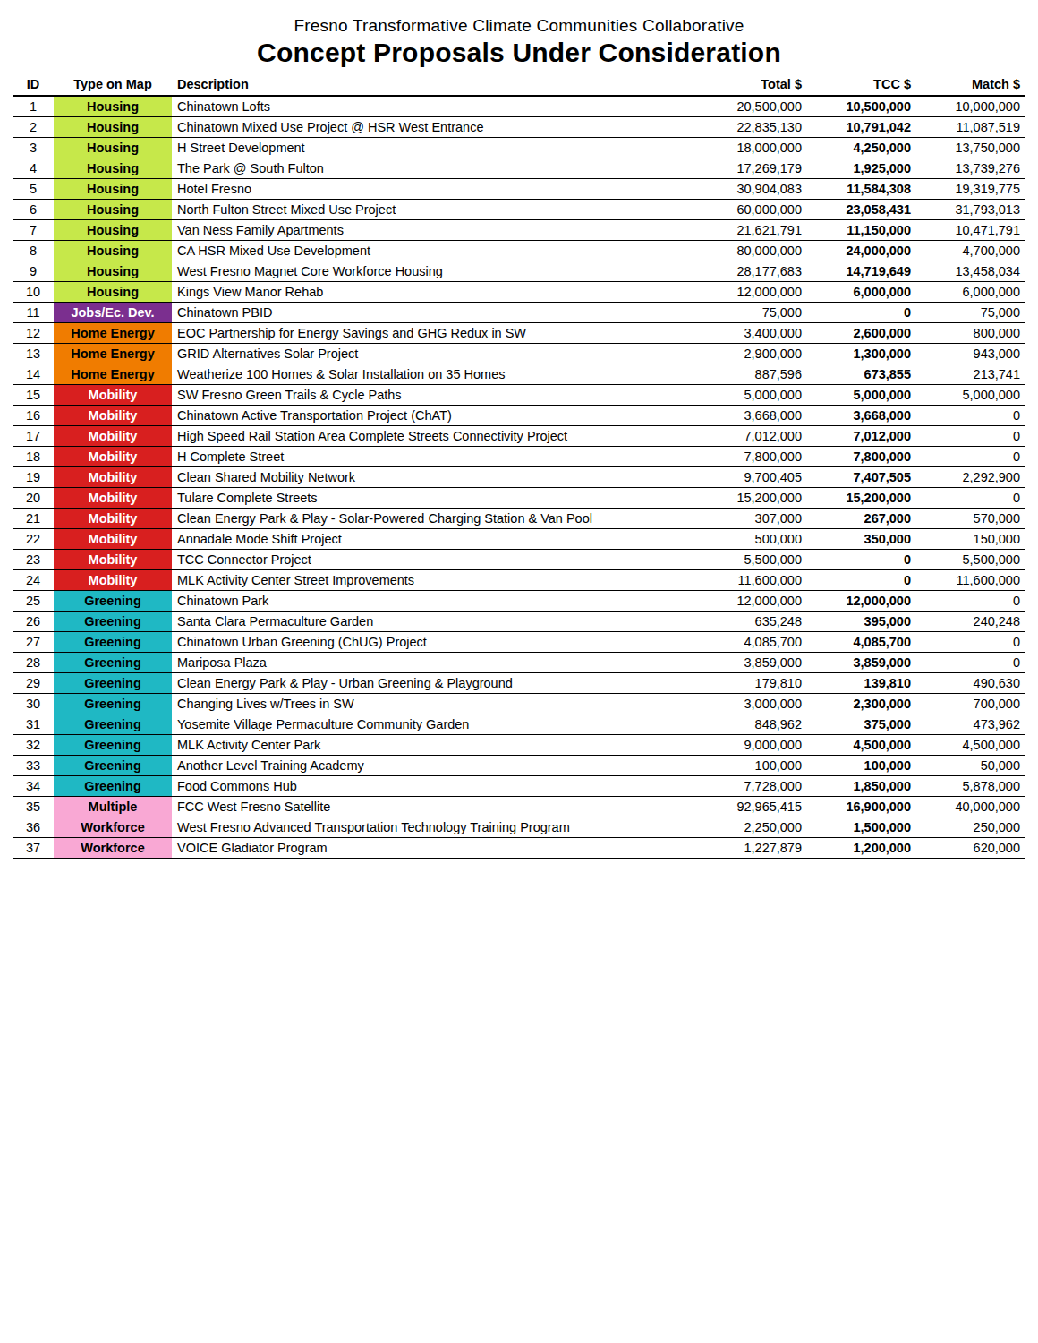Fresno Transformative Climate Communities Collaborative
Concept Proposals Under Consideration
| ID | Type on Map | Description | Total $ | TCC $ | Match $ |
| --- | --- | --- | --- | --- | --- |
| 1 | Housing | Chinatown Lofts | 20,500,000 | 10,500,000 | 10,000,000 |
| 2 | Housing | Chinatown Mixed Use Project @ HSR West Entrance | 22,835,130 | 10,791,042 | 11,087,519 |
| 3 | Housing | H Street Development | 18,000,000 | 4,250,000 | 13,750,000 |
| 4 | Housing | The Park @ South Fulton | 17,269,179 | 1,925,000 | 13,739,276 |
| 5 | Housing | Hotel Fresno | 30,904,083 | 11,584,308 | 19,319,775 |
| 6 | Housing | North Fulton Street Mixed Use Project | 60,000,000 | 23,058,431 | 31,793,013 |
| 7 | Housing | Van Ness Family Apartments | 21,621,791 | 11,150,000 | 10,471,791 |
| 8 | Housing | CA HSR Mixed Use Development | 80,000,000 | 24,000,000 | 4,700,000 |
| 9 | Housing | West Fresno Magnet Core Workforce Housing | 28,177,683 | 14,719,649 | 13,458,034 |
| 10 | Housing | Kings View Manor Rehab | 12,000,000 | 6,000,000 | 6,000,000 |
| 11 | Jobs/Ec. Dev. | Chinatown PBID | 75,000 | 0 | 75,000 |
| 12 | Home Energy | EOC Partnership for Energy Savings and GHG Redux in SW | 3,400,000 | 2,600,000 | 800,000 |
| 13 | Home Energy | GRID Alternatives Solar Project | 2,900,000 | 1,300,000 | 943,000 |
| 14 | Home Energy | Weatherize 100 Homes & Solar Installation on 35 Homes | 887,596 | 673,855 | 213,741 |
| 15 | Mobility | SW Fresno Green Trails & Cycle Paths | 5,000,000 | 5,000,000 | 5,000,000 |
| 16 | Mobility | Chinatown Active Transportation Project (ChAT) | 3,668,000 | 3,668,000 | 0 |
| 17 | Mobility | High Speed Rail Station Area Complete Streets Connectivity Project | 7,012,000 | 7,012,000 | 0 |
| 18 | Mobility | H Complete Street | 7,800,000 | 7,800,000 | 0 |
| 19 | Mobility | Clean Shared Mobility Network | 9,700,405 | 7,407,505 | 2,292,900 |
| 20 | Mobility | Tulare Complete Streets | 15,200,000 | 15,200,000 | 0 |
| 21 | Mobility | Clean Energy Park & Play - Solar-Powered Charging Station & Van Pool | 307,000 | 267,000 | 570,000 |
| 22 | Mobility | Annadale Mode Shift Project | 500,000 | 350,000 | 150,000 |
| 23 | Mobility | TCC Connector Project | 5,500,000 | 0 | 5,500,000 |
| 24 | Mobility | MLK Activity Center Street Improvements | 11,600,000 | 0 | 11,600,000 |
| 25 | Greening | Chinatown Park | 12,000,000 | 12,000,000 | 0 |
| 26 | Greening | Santa Clara Permaculture Garden | 635,248 | 395,000 | 240,248 |
| 27 | Greening | Chinatown Urban Greening (ChUG) Project | 4,085,700 | 4,085,700 | 0 |
| 28 | Greening | Mariposa Plaza | 3,859,000 | 3,859,000 | 0 |
| 29 | Greening | Clean Energy Park & Play - Urban Greening & Playground | 179,810 | 139,810 | 490,630 |
| 30 | Greening | Changing Lives w/Trees in SW | 3,000,000 | 2,300,000 | 700,000 |
| 31 | Greening | Yosemite Village Permaculture Community Garden | 848,962 | 375,000 | 473,962 |
| 32 | Greening | MLK Activity Center Park | 9,000,000 | 4,500,000 | 4,500,000 |
| 33 | Greening | Another Level Training Academy | 100,000 | 100,000 | 50,000 |
| 34 | Greening | Food Commons Hub | 7,728,000 | 1,850,000 | 5,878,000 |
| 35 | Multiple | FCC West Fresno Satellite | 92,965,415 | 16,900,000 | 40,000,000 |
| 36 | Workforce | West Fresno Advanced Transportation Technology Training Program | 2,250,000 | 1,500,000 | 250,000 |
| 37 | Workforce | VOICE Gladiator Program | 1,227,879 | 1,200,000 | 620,000 |